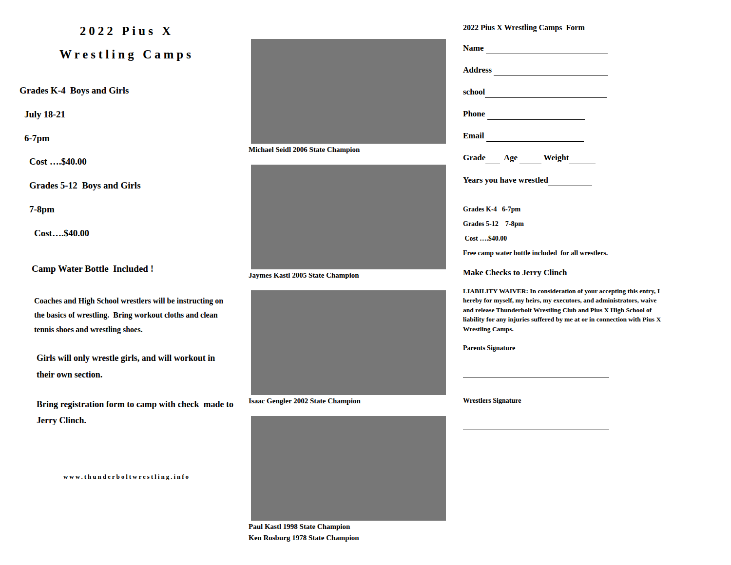2022 Pius X
Wrestling Camps
Grades K-4 Boys and Girls
July 18-21
6-7pm
Cost ….$40.00
Grades 5-12 Boys and Girls
7-8pm
Cost….$40.00
Camp Water Bottle Included !
Coaches and High School wrestlers will be instructing on the basics of wrestling. Bring workout cloths and clean tennis shoes and wrestling shoes.
Girls will only wrestle girls, and will workout in their own section.
Bring registration form to camp with check made to Jerry Clinch.
www.thunderboltwrestling.info
Michael Seidl 2006 State Champion
Jaymes Kastl 2005 State Champion
Isaac Gengler 2002 State Champion
Paul Kastl 1998 State Champion
Ken Rosburg 1978 State Champion
2022 Pius X Wrestling Camps Form
Name
Address
school
Phone
Email
Grade Age Weight
Years you have wrestled
Grades K-4 6-7pm
Grades 5-12 7-8pm
Cost ….$40.00
Free camp water bottle included for all wrestlers.
Make Checks to Jerry Clinch
LIABILITY WAIVER: In consideration of your accepting this entry, I hereby for myself, my heirs, my executors, and administrators, waive and release Thunderbolt Wrestling Club and Pius X High School of liability for any injuries suffered by me at or in connection with Pius X Wrestling Camps.
Parents Signature
Wrestlers Signature